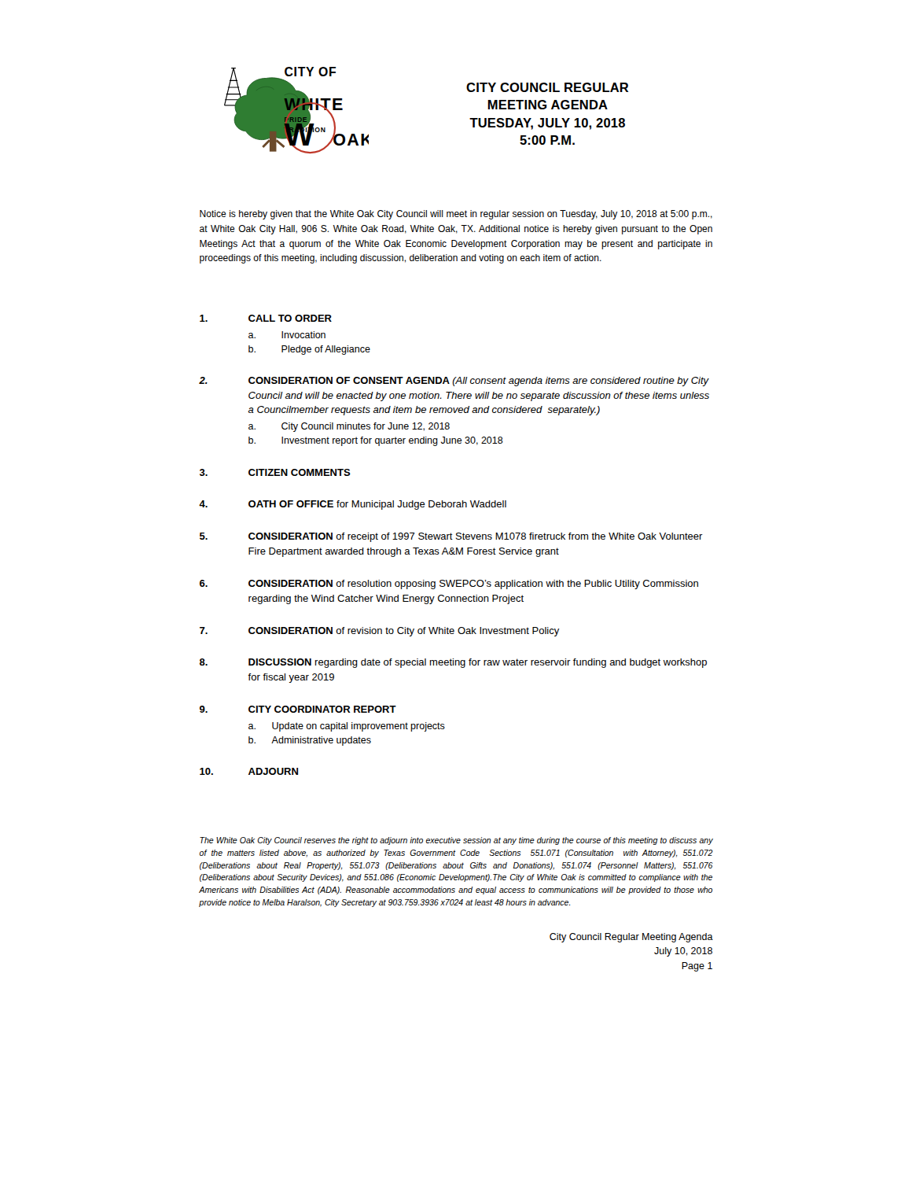CITY OF WHITE OAK PRIDE TRADITION W
CITY COUNCIL REGULAR
MEETING AGENDA
TUESDAY, JULY 10, 2018
5:00 P.M.
Notice is hereby given that the White Oak City Council will meet in regular session on Tuesday, July 10, 2018 at 5:00 p.m., at White Oak City Hall, 906 S. White Oak Road, White Oak, TX. Additional notice is hereby given pursuant to the Open Meetings Act that a quorum of the White Oak Economic Development Corporation may be present and participate in proceedings of this meeting, including discussion, deliberation and voting on each item of action.
1.
CALL TO ORDER
a.
Invocation
b.
Pledge of Allegiance
2.
CONSIDERATION OF CONSENT AGENDA (All consent agenda items are considered routine by City Council and will be enacted by one motion. There will be no separate discussion of these items unless a Councilmember requests and item be removed and considered separately.)
a.
City Council minutes for June 12, 2018
b.
Investment report for quarter ending June 30, 2018
3.
CITIZEN COMMENTS
4.
OATH OF OFFICE for Municipal Judge Deborah Waddell
5.
CONSIDERATION of receipt of 1997 Stewart Stevens M1078 firetruck from the White Oak Volunteer Fire Department awarded through a Texas A&M Forest Service grant
6.
CONSIDERATION of resolution opposing SWEPCO’s application with the Public Utility Commission regarding the Wind Catcher Wind Energy Connection Project
7.
CONSIDERATION of revision to City of White Oak Investment Policy
8.
DISCUSSION regarding date of special meeting for raw water reservoir funding and budget workshop for fiscal year 2019
9.
CITY COORDINATOR REPORT
a.
Update on capital improvement projects
b.
Administrative updates
10.
ADJOURN
The White Oak City Council reserves the right to adjourn into executive session at any time during the course of this meeting to discuss any of the matters listed above, as authorized by Texas Government Code Sections 551.071 (Consultation with Attorney), 551.072 (Deliberations about Real Property), 551.073 (Deliberations about Gifts and Donations), 551.074 (Personnel Matters), 551.076 (Deliberations about Security Devices), and 551.086 (Economic Development).The City of White Oak is committed to compliance with the Americans with Disabilities Act (ADA). Reasonable accommodations and equal access to communications will be provided to those who provide notice to Melba Haralson, City Secretary at 903.759.3936 x7024 at least 48 hours in advance.
City Council Regular Meeting Agenda
July 10, 2018
Page 1